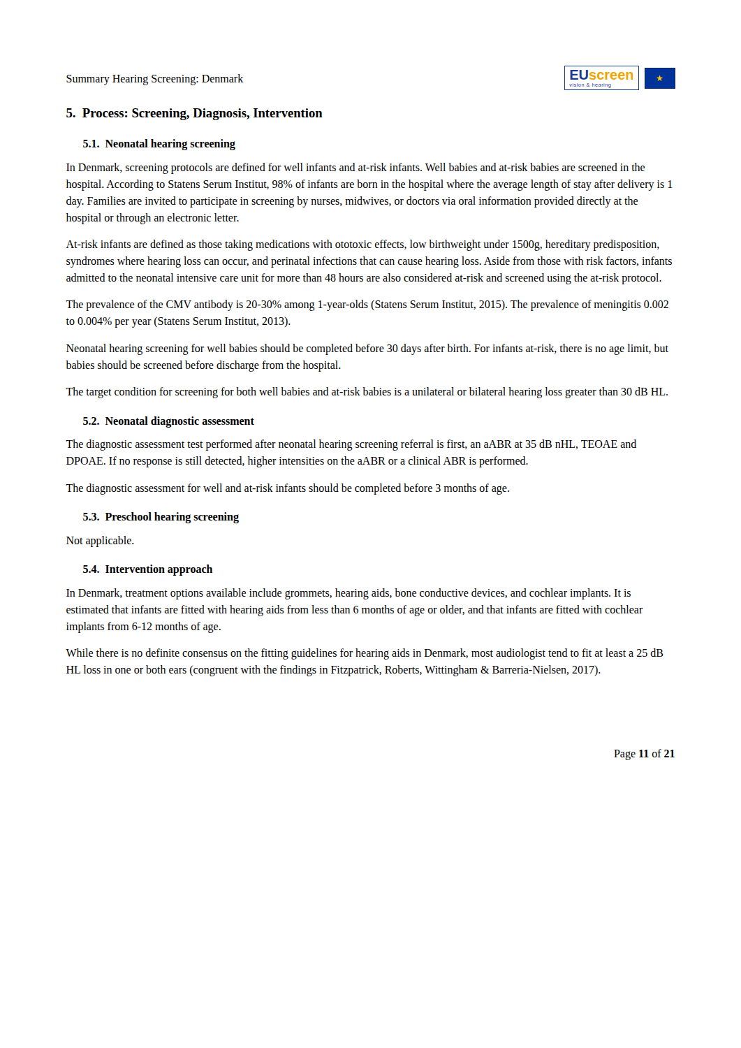Summary Hearing Screening: Denmark
EU screen vision & hearing
5. Process: Screening, Diagnosis, Intervention
5.1. Neonatal hearing screening
In Denmark, screening protocols are defined for well infants and at-risk infants. Well babies and at-risk babies are screened in the hospital. According to Statens Serum Institut, 98% of infants are born in the hospital where the average length of stay after delivery is 1 day. Families are invited to participate in screening by nurses, midwives, or doctors via oral information provided directly at the hospital or through an electronic letter.
At-risk infants are defined as those taking medications with ototoxic effects, low birthweight under 1500g, hereditary predisposition, syndromes where hearing loss can occur, and perinatal infections that can cause hearing loss. Aside from those with risk factors, infants admitted to the neonatal intensive care unit for more than 48 hours are also considered at-risk and screened using the at-risk protocol.
The prevalence of the CMV antibody is 20-30% among 1-year-olds (Statens Serum Institut, 2015). The prevalence of meningitis 0.002 to 0.004% per year (Statens Serum Institut, 2013).
Neonatal hearing screening for well babies should be completed before 30 days after birth. For infants at-risk, there is no age limit, but babies should be screened before discharge from the hospital.
The target condition for screening for both well babies and at-risk babies is a unilateral or bilateral hearing loss greater than 30 dB HL.
5.2. Neonatal diagnostic assessment
The diagnostic assessment test performed after neonatal hearing screening referral is first, an aABR at 35 dB nHL, TEOAE and DPOAE. If no response is still detected, higher intensities on the aABR or a clinical ABR is performed.
The diagnostic assessment for well and at-risk infants should be completed before 3 months of age.
5.3. Preschool hearing screening
Not applicable.
5.4. Intervention approach
In Denmark, treatment options available include grommets, hearing aids, bone conductive devices, and cochlear implants. It is estimated that infants are fitted with hearing aids from less than 6 months of age or older, and that infants are fitted with cochlear implants from 6-12 months of age.
While there is no definite consensus on the fitting guidelines for hearing aids in Denmark, most audiologist tend to fit at least a 25 dB HL loss in one or both ears (congruent with the findings in Fitzpatrick, Roberts, Wittingham & Barreria-Nielsen, 2017).
Page 11 of 21